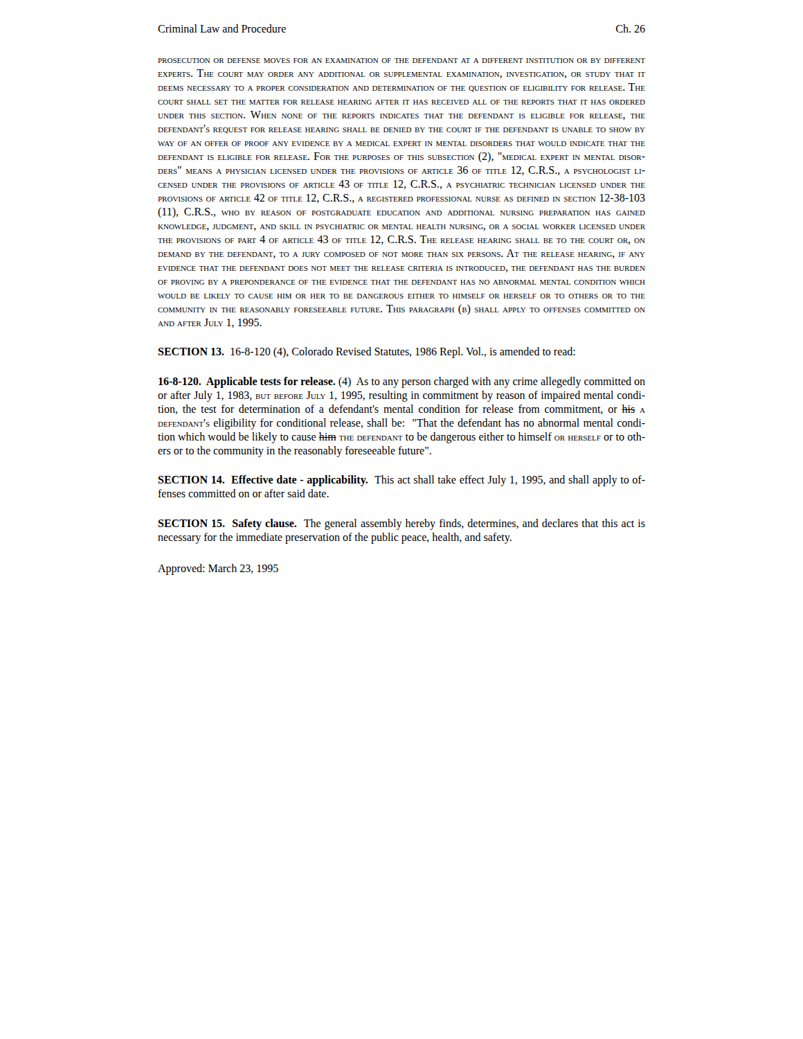Criminal Law and Procedure Ch. 26
prosecution or defense moves for an examination of the defendant at a different institution or by different experts. The court may order any additional or supplemental examination, investigation, or study that it deems necessary to a proper consideration and determination of the question of eligibility for release. The court shall set the matter for release hearing after it has received all of the reports that it has ordered under this section. When none of the reports indicates that the defendant is eligible for release, the defendant's request for release hearing shall be denied by the court if the defendant is unable to show by way of an offer of proof any evidence by a medical expert in mental disorders that would indicate that the defendant is eligible for release. For the purposes of this subsection (2), "medical expert in mental disorders" means a physician licensed under the provisions of article 36 of title 12, C.R.S., a psychologist licensed under the provisions of article 43 of title 12, C.R.S., a psychiatric technician licensed under the provisions of article 42 of title 12, C.R.S., a registered professional nurse as defined in section 12-38-103 (11), C.R.S., who by reason of postgraduate education and additional nursing preparation has gained knowledge, judgment, and skill in psychiatric or mental health nursing, or a social worker licensed under the provisions of part 4 of article 43 of title 12, C.R.S. The release hearing shall be to the court or, on demand by the defendant, to a jury composed of not more than six persons. At the release hearing, if any evidence that the defendant does not meet the release criteria is introduced, the defendant has the burden of proving by a preponderance of the evidence that the defendant has no abnormal mental condition which would be likely to cause him or her to be dangerous either to himself or herself or to others or to the community in the reasonably foreseeable future. This paragraph (b) shall apply to offenses committed on and after July 1, 1995.
SECTION 13. 16-8-120 (4), Colorado Revised Statutes, 1986 Repl. Vol., is amended to read:
16-8-120. Applicable tests for release. (4) As to any person charged with any crime allegedly committed on or after July 1, 1983, but before July 1, 1995, resulting in commitment by reason of impaired mental condition, the test for determination of a defendant's mental condition for release from commitment, or his a defendant's eligibility for conditional release, shall be: "That the defendant has no abnormal mental condition which would be likely to cause him the defendant to be dangerous either to himself or herself or to others or to the community in the reasonably foreseeable future".
SECTION 14. Effective date - applicability. This act shall take effect July 1, 1995, and shall apply to offenses committed on or after said date.
SECTION 15. Safety clause. The general assembly hereby finds, determines, and declares that this act is necessary for the immediate preservation of the public peace, health, and safety.
Approved: March 23, 1995